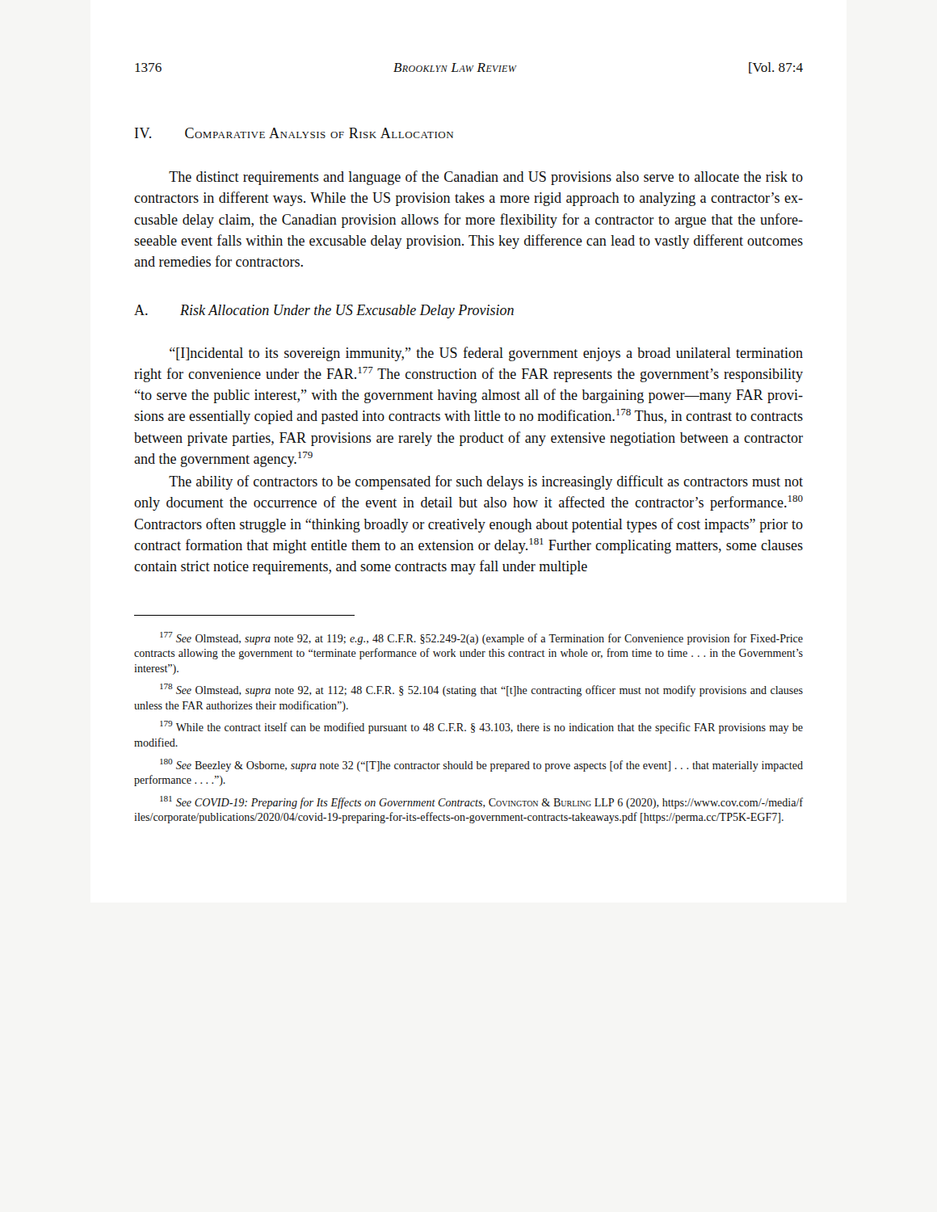1376 Brooklyn Law Review [Vol. 87:4
IV. Comparative Analysis of Risk Allocation
The distinct requirements and language of the Canadian and US provisions also serve to allocate the risk to contractors in different ways. While the US provision takes a more rigid approach to analyzing a contractor’s excusable delay claim, the Canadian provision allows for more flexibility for a contractor to argue that the unforeseeable event falls within the excusable delay provision. This key difference can lead to vastly different outcomes and remedies for contractors.
A. Risk Allocation Under the US Excusable Delay Provision
“[I]ncidental to its sovereign immunity,” the US federal government enjoys a broad unilateral termination right for convenience under the FAR.177 The construction of the FAR represents the government’s responsibility “to serve the public interest,” with the government having almost all of the bargaining power—many FAR provisions are essentially copied and pasted into contracts with little to no modification.178 Thus, in contrast to contracts between private parties, FAR provisions are rarely the product of any extensive negotiation between a contractor and the government agency.179
The ability of contractors to be compensated for such delays is increasingly difficult as contractors must not only document the occurrence of the event in detail but also how it affected the contractor’s performance.180 Contractors often struggle in “thinking broadly or creatively enough about potential types of cost impacts” prior to contract formation that might entitle them to an extension or delay.181 Further complicating matters, some clauses contain strict notice requirements, and some contracts may fall under multiple
177 See Olmstead, supra note 92, at 119; e.g., 48 C.F.R. §52.249-2(a) (example of a Termination for Convenience provision for Fixed-Price contracts allowing the government to “terminate performance of work under this contract in whole or, from time to time . . . in the Government’s interest”).
178 See Olmstead, supra note 92, at 112; 48 C.F.R. § 52.104 (stating that “[t]he contracting officer must not modify provisions and clauses unless the FAR authorizes their modification”).
179 While the contract itself can be modified pursuant to 48 C.F.R. § 43.103, there is no indication that the specific FAR provisions may be modified.
180 See Beezley & Osborne, supra note 32 (“[T]he contractor should be prepared to prove aspects [of the event] . . . that materially impacted performance . . . .”).
181 See COVID-19: Preparing for Its Effects on Government Contracts, Covington & Burling LLP 6 (2020), https://www.cov.com/-/media/files/corporate/publications/2020/04/covid-19-preparing-for-its-effects-on-government-contracts-takeaways.pdf [https://perma.cc/TP5K-EGF7].